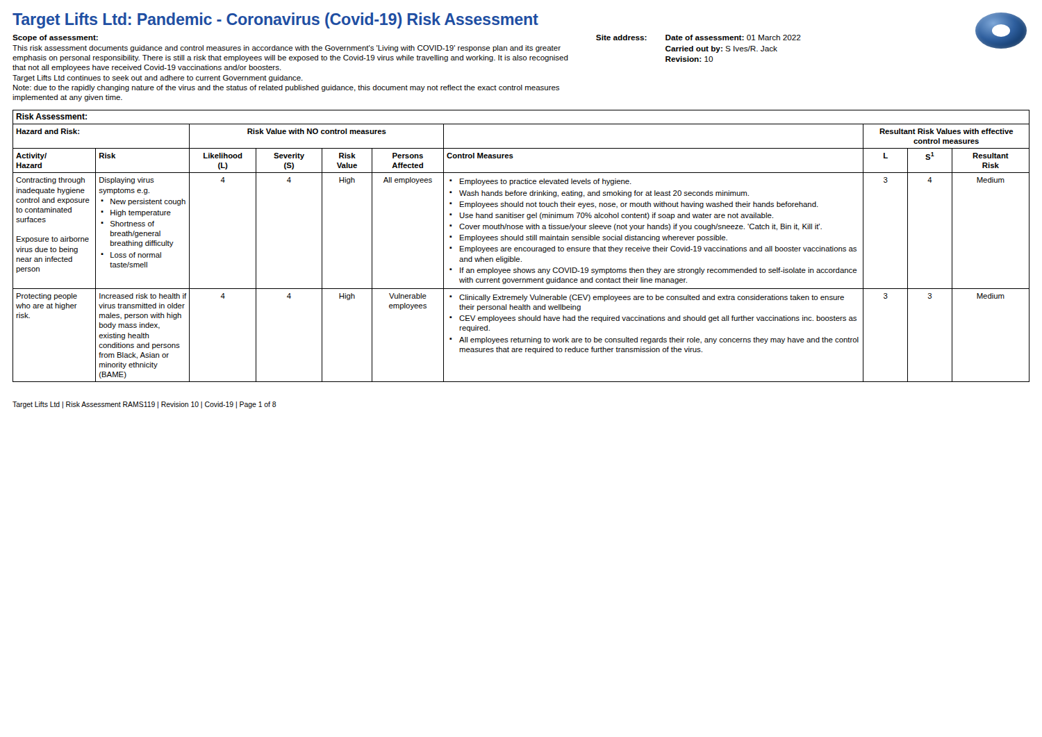Target Lifts Ltd: Pandemic - Coronavirus (Covid-19) Risk Assessment
Scope of assessment:
This risk assessment documents guidance and control measures in accordance with the Government's 'Living with COVID-19' response plan and its greater emphasis on personal responsibility. There is still a risk that employees will be exposed to the Covid-19 virus while travelling and working. It is also recognised that not all employees have received Covid-19 vaccinations and/or boosters.
Target Lifts Ltd continues to seek out and adhere to current Government guidance.
Note: due to the rapidly changing nature of the virus and the status of related published guidance, this document may not reflect the exact control measures implemented at any given time.
Site address:
Date of assessment: 01 March 2022
Carried out by: S Ives/R. Jack
Revision: 10
Risk Assessment:
| Hazard and Risk: | Risk Value with NO control measures | | Resultant Risk Values with effective control measures |
| --- | --- | --- | --- |
| Activity/ Hazard | Risk | Likelihood (L) | Severity (S) | Risk Value | Persons Affected | Control Measures | L | S 1 | Resultant Risk |
| Contracting through inadequate hygiene control and exposure to contaminated surfaces Exposure to airborne virus due to being near an infected person | Displaying virus symptoms e.g. New persistent cough High temperature Shortness of breath/general breathing difficulty Loss of normal taste/smell | 4 | 4 | High | All employees | Employees to practice elevated levels of hygiene. Wash hands before drinking, eating, and smoking for at least 20 seconds minimum. Employees should not touch their eyes, nose, or mouth without having washed their hands beforehand. Use hand sanitiser gel (minimum 70% alcohol content) if soap and water are not available. Cover mouth/nose with a tissue/your sleeve (not your hands) if you cough/sneeze. 'Catch it, Bin it, Kill it'. Employees should still maintain sensible social distancing wherever possible. Employees are encouraged to ensure that they receive their Covid-19 vaccinations and all booster vaccinations as and when eligible. If an employee shows any COVID-19 symptoms then they are strongly recommended to self-isolate in accordance with current government guidance and contact their line manager. | 3 | 4 | Medium |
| Protecting people who are at higher risk. | Increased risk to health if virus transmitted in older males, person with high body mass index, existing health conditions and persons from Black, Asian or minority ethnicity (BAME) | 4 | 4 | High | Vulnerable employees | Clinically Extremely Vulnerable (CEV) employees are to be consulted and extra considerations taken to ensure their personal health and wellbeing CEV employees should have had the required vaccinations and should get all further vaccinations inc. boosters as required. All employees returning to work are to be consulted regards their role, any concerns they may have and the control measures that are required to reduce further transmission of the virus. | 3 | 3 | Medium |
Target Lifts Ltd | Risk Assessment RAMS119 | Revision 10 | Covid-19 | Page 1 of 8